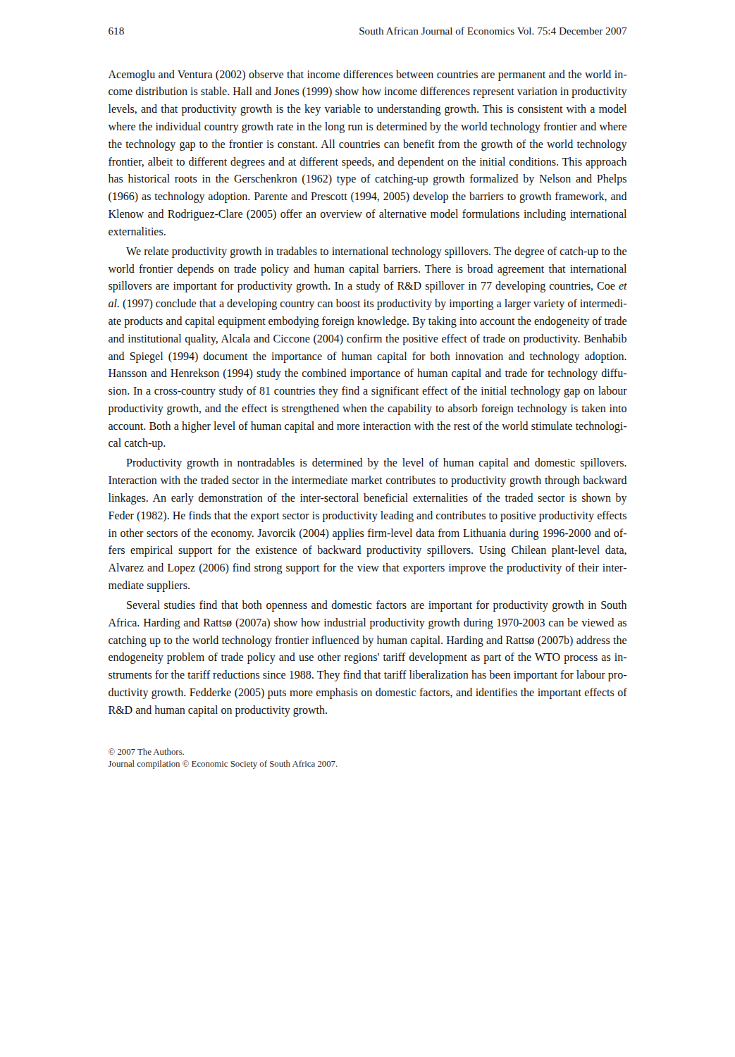618 South African Journal of Economics Vol. 75:4 December 2007
Acemoglu and Ventura (2002) observe that income differences between countries are permanent and the world income distribution is stable. Hall and Jones (1999) show how income differences represent variation in productivity levels, and that productivity growth is the key variable to understanding growth. This is consistent with a model where the individual country growth rate in the long run is determined by the world technology frontier and where the technology gap to the frontier is constant. All countries can benefit from the growth of the world technology frontier, albeit to different degrees and at different speeds, and dependent on the initial conditions. This approach has historical roots in the Gerschenkron (1962) type of catching-up growth formalized by Nelson and Phelps (1966) as technology adoption. Parente and Prescott (1994, 2005) develop the barriers to growth framework, and Klenow and Rodriguez-Clare (2005) offer an overview of alternative model formulations including international externalities.
We relate productivity growth in tradables to international technology spillovers. The degree of catch-up to the world frontier depends on trade policy and human capital barriers. There is broad agreement that international spillovers are important for productivity growth. In a study of R&D spillover in 77 developing countries, Coe et al. (1997) conclude that a developing country can boost its productivity by importing a larger variety of intermediate products and capital equipment embodying foreign knowledge. By taking into account the endogeneity of trade and institutional quality, Alcala and Ciccone (2004) confirm the positive effect of trade on productivity. Benhabib and Spiegel (1994) document the importance of human capital for both innovation and technology adoption. Hansson and Henrekson (1994) study the combined importance of human capital and trade for technology diffusion. In a cross-country study of 81 countries they find a significant effect of the initial technology gap on labour productivity growth, and the effect is strengthened when the capability to absorb foreign technology is taken into account. Both a higher level of human capital and more interaction with the rest of the world stimulate technological catch-up.
Productivity growth in nontradables is determined by the level of human capital and domestic spillovers. Interaction with the traded sector in the intermediate market contributes to productivity growth through backward linkages. An early demonstration of the inter-sectoral beneficial externalities of the traded sector is shown by Feder (1982). He finds that the export sector is productivity leading and contributes to positive productivity effects in other sectors of the economy. Javorcik (2004) applies firm-level data from Lithuania during 1996-2000 and offers empirical support for the existence of backward productivity spillovers. Using Chilean plant-level data, Alvarez and Lopez (2006) find strong support for the view that exporters improve the productivity of their intermediate suppliers.
Several studies find that both openness and domestic factors are important for productivity growth in South Africa. Harding and Rattsø (2007a) show how industrial productivity growth during 1970-2003 can be viewed as catching up to the world technology frontier influenced by human capital. Harding and Rattsø (2007b) address the endogeneity problem of trade policy and use other regions' tariff development as part of the WTO process as instruments for the tariff reductions since 1988. They find that tariff liberalization has been important for labour productivity growth. Fedderke (2005) puts more emphasis on domestic factors, and identifies the important effects of R&D and human capital on productivity growth.
© 2007 The Authors.
Journal compilation © Economic Society of South Africa 2007.